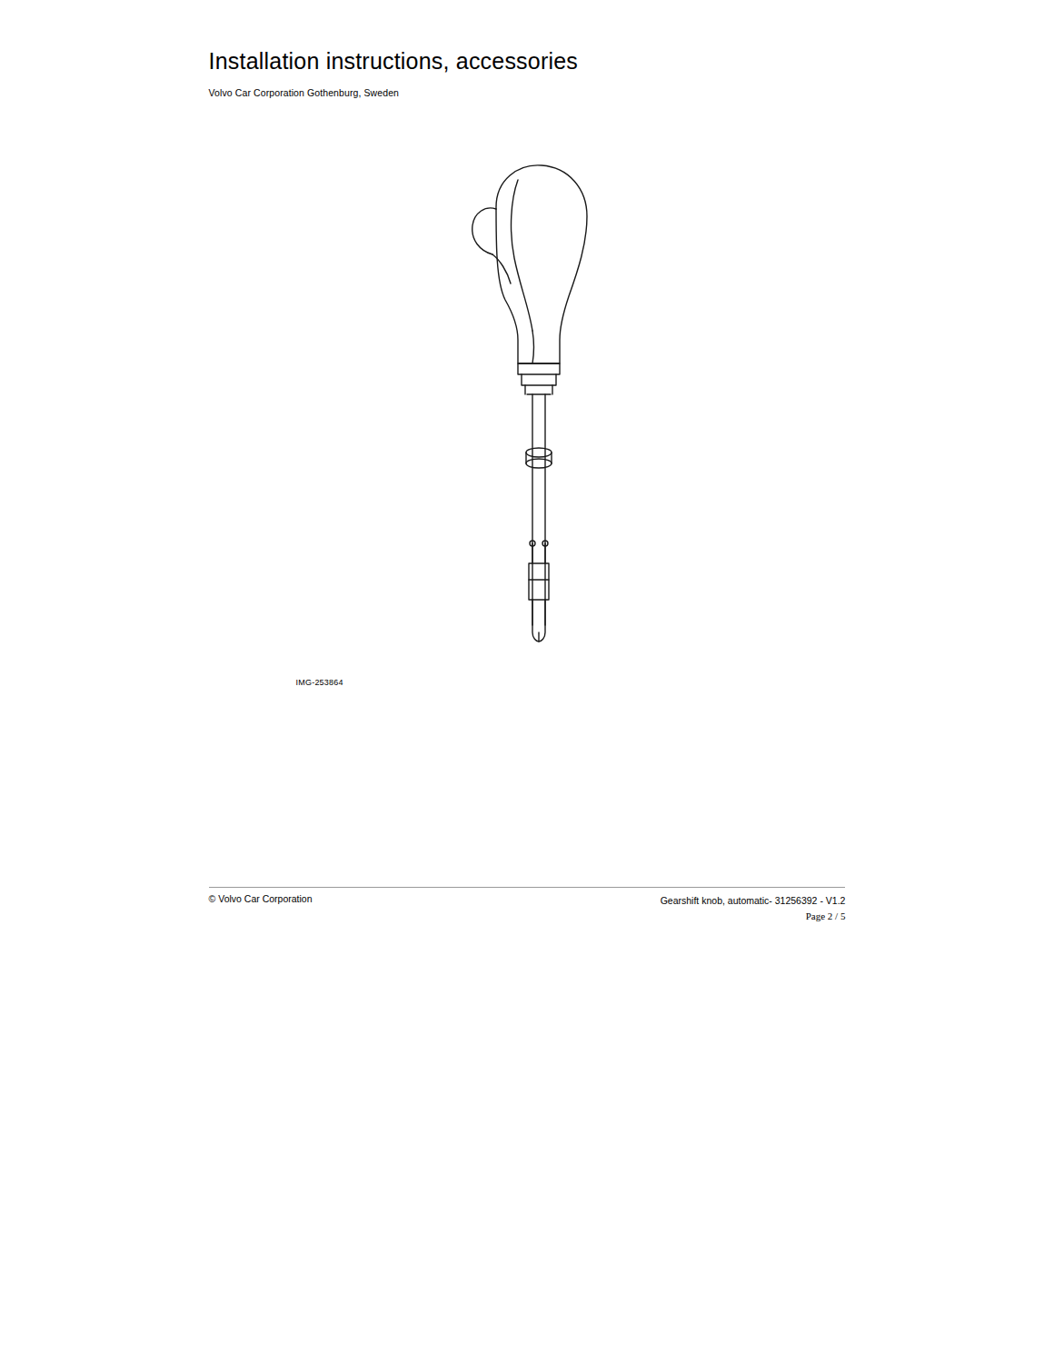Installation instructions, accessories
Volvo Car Corporation Gothenburg, Sweden
Gearshift knob, automatic
IMG-253864
© Volvo Car Corporation
Gearshift knob, automatic- 31256392 - V1.2
Page 2 / 5